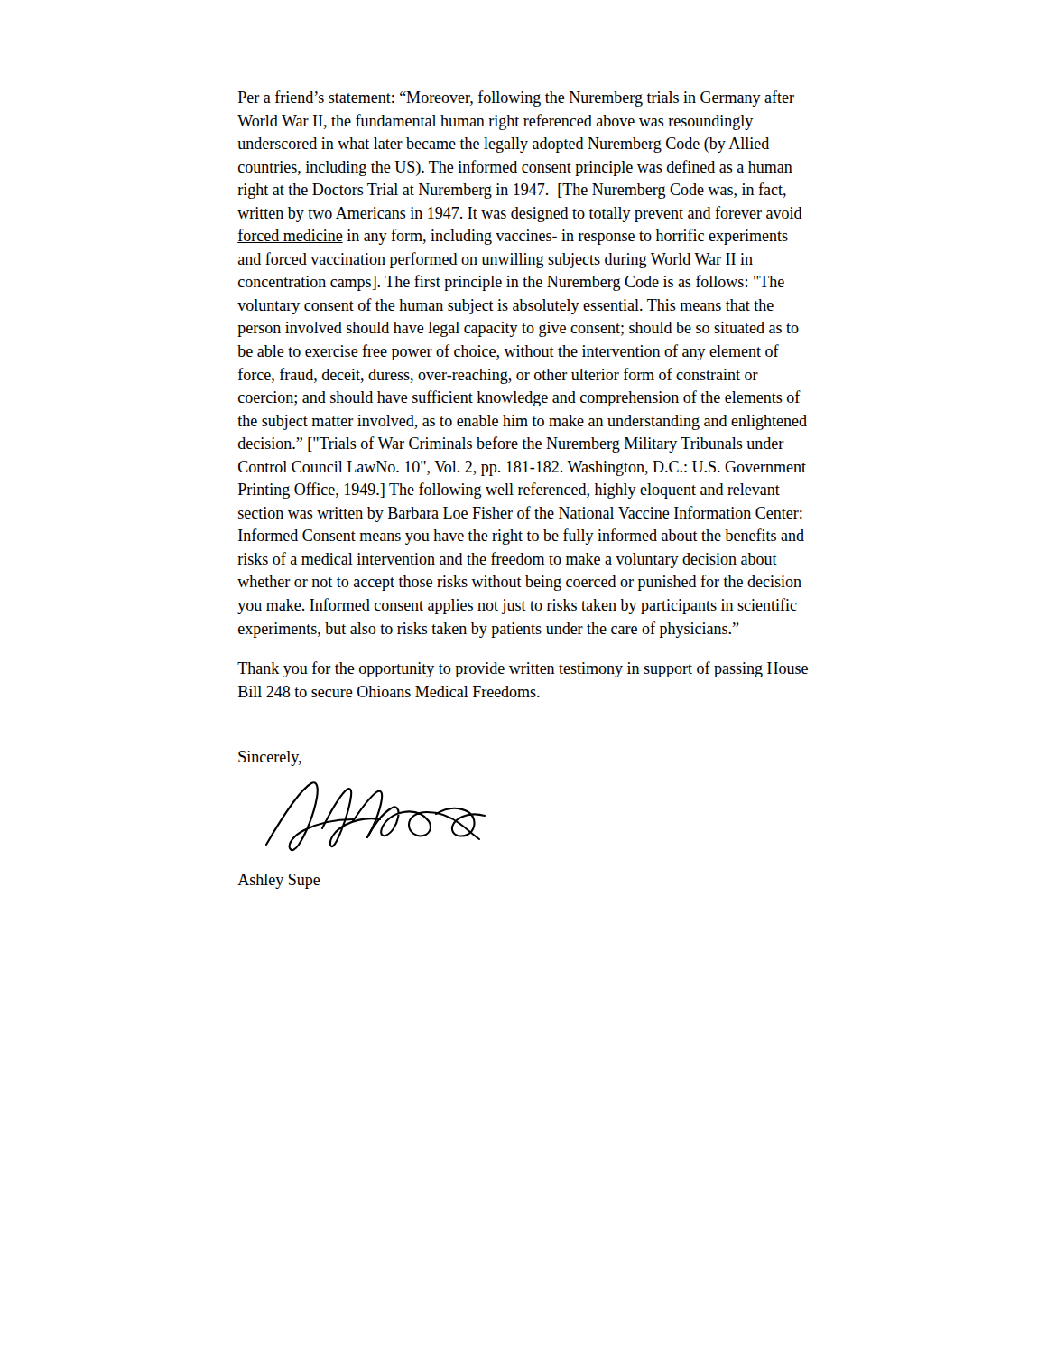Per a friend’s statement: “Moreover, following the Nuremberg trials in Germany after World War II, the fundamental human right referenced above was resoundingly underscored in what later became the legally adopted Nuremberg Code (by Allied countries, including the US). The informed consent principle was defined as a human right at the Doctors Trial at Nuremberg in 1947. [The Nuremberg Code was, in fact, written by two Americans in 1947. It was designed to totally prevent and forever avoid forced medicine in any form, including vaccines- in response to horrific experiments and forced vaccination performed on unwilling subjects during World War II in concentration camps]. The first principle in the Nuremberg Code is as follows: "The voluntary consent of the human subject is absolutely essential. This means that the person involved should have legal capacity to give consent; should be so situated as to be able to exercise free power of choice, without the intervention of any element of force, fraud, deceit, duress, over-reaching, or other ulterior form of constraint or coercion; and should have sufficient knowledge and comprehension of the elements of the subject matter involved, as to enable him to make an understanding and enlightened decision.” ["Trials of War Criminals before the Nuremberg Military Tribunals under Control Council LawNo. 10", Vol. 2, pp. 181-182. Washington, D.C.: U.S. Government Printing Office, 1949.] The following well referenced, highly eloquent and relevant section was written by Barbara Loe Fisher of the National Vaccine Information Center: Informed Consent means you have the right to be fully informed about the benefits and risks of a medical intervention and the freedom to make a voluntary decision about whether or not to accept those risks without being coerced or punished for the decision you make. Informed consent applies not just to risks taken by participants in scientific experiments, but also to risks taken by patients under the care of physicians.”
Thank you for the opportunity to provide written testimony in support of passing House Bill 248 to secure Ohioans Medical Freedoms.
Sincerely,
Ashley Supe